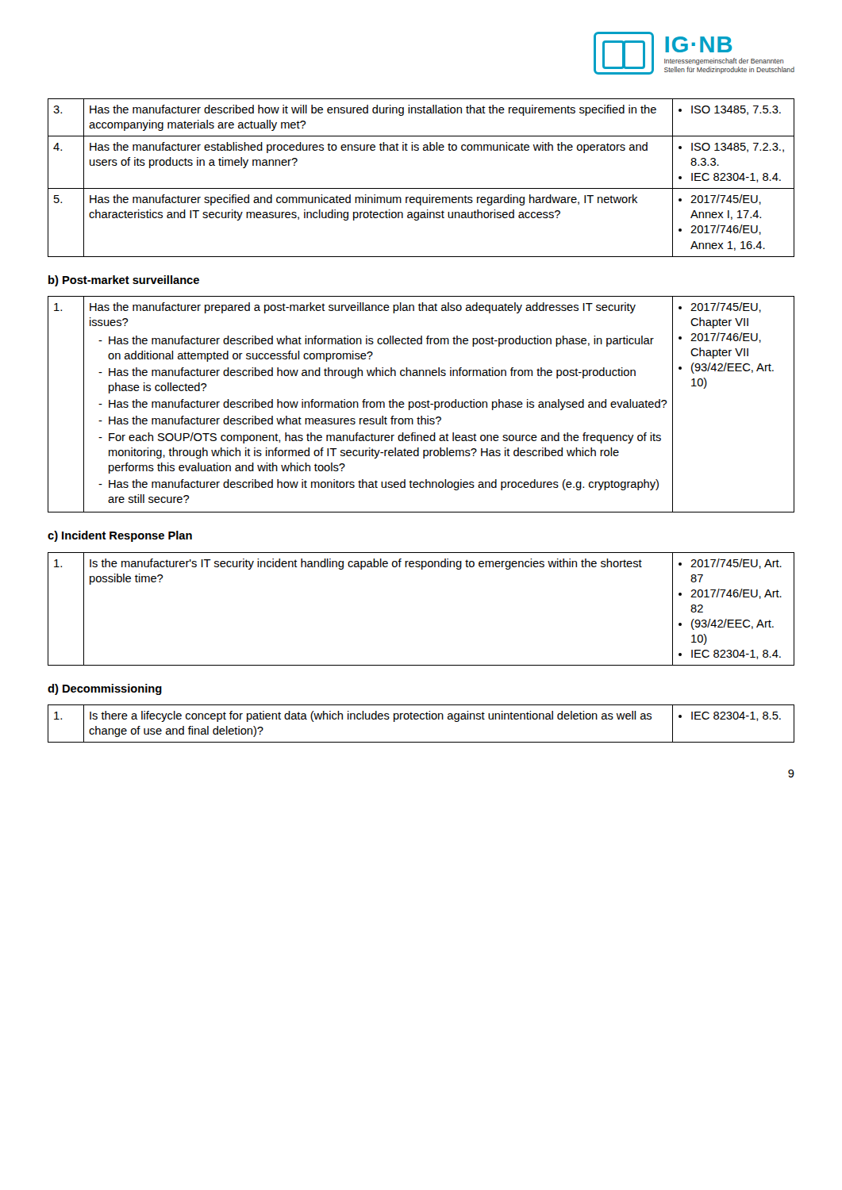IG·NB
Interessengemeinschaft der Benannten
Stellen für Medizinprodukte in Deutschland
| 3. | Has the manufacturer described how it will be ensured during installation that the requirements specified in the accompanying materials are actually met? | ISO 13485, 7.5.3. |
| 4. | Has the manufacturer established procedures to ensure that it is able to communicate with the operators and users of its products in a timely manner? | ISO 13485, 7.2.3., 8.3.3. IEC 82304-1, 8.4. |
| 5. | Has the manufacturer specified and communicated minimum requirements regarding hardware, IT network characteristics and IT security measures, including protection against unauthorised access? | 2017/745/EU, Annex I, 17.4. 2017/746/EU, Annex 1, 16.4. |
b) Post-market surveillance
| 1. | Has the manufacturer prepared a post-market surveillance plan that also adequately addresses IT security issues? Has the manufacturer described what information is collected from the post-production phase, in particular on additional attempted or successful compromise? Has the manufacturer described how and through which channels information from the post-production phase is collected? Has the manufacturer described how information from the post-production phase is analysed and evaluated? Has the manufacturer described what measures result from this? For each SOUP/OTS component, has the manufacturer defined at least one source and the frequency of its monitoring, through which it is informed of IT security-related problems? Has it described which role performs this evaluation and with which tools? Has the manufacturer described how it monitors that used technologies and procedures (e.g. cryptography) are still secure? | 2017/745/EU, Chapter VII 2017/746/EU, Chapter VII (93/42/EEC, Art. 10) |
c) Incident Response Plan
| 1. | Is the manufacturer's IT security incident handling capable of responding to emergencies within the shortest possible time? | 2017/745/EU, Art. 87 2017/746/EU, Art. 82 (93/42/EEC, Art. 10) IEC 82304-1, 8.4. |
d) Decommissioning
| 1. | Is there a lifecycle concept for patient data (which includes protection against unintentional deletion as well as change of use and final deletion)? | IEC 82304-1, 8.5. |
9